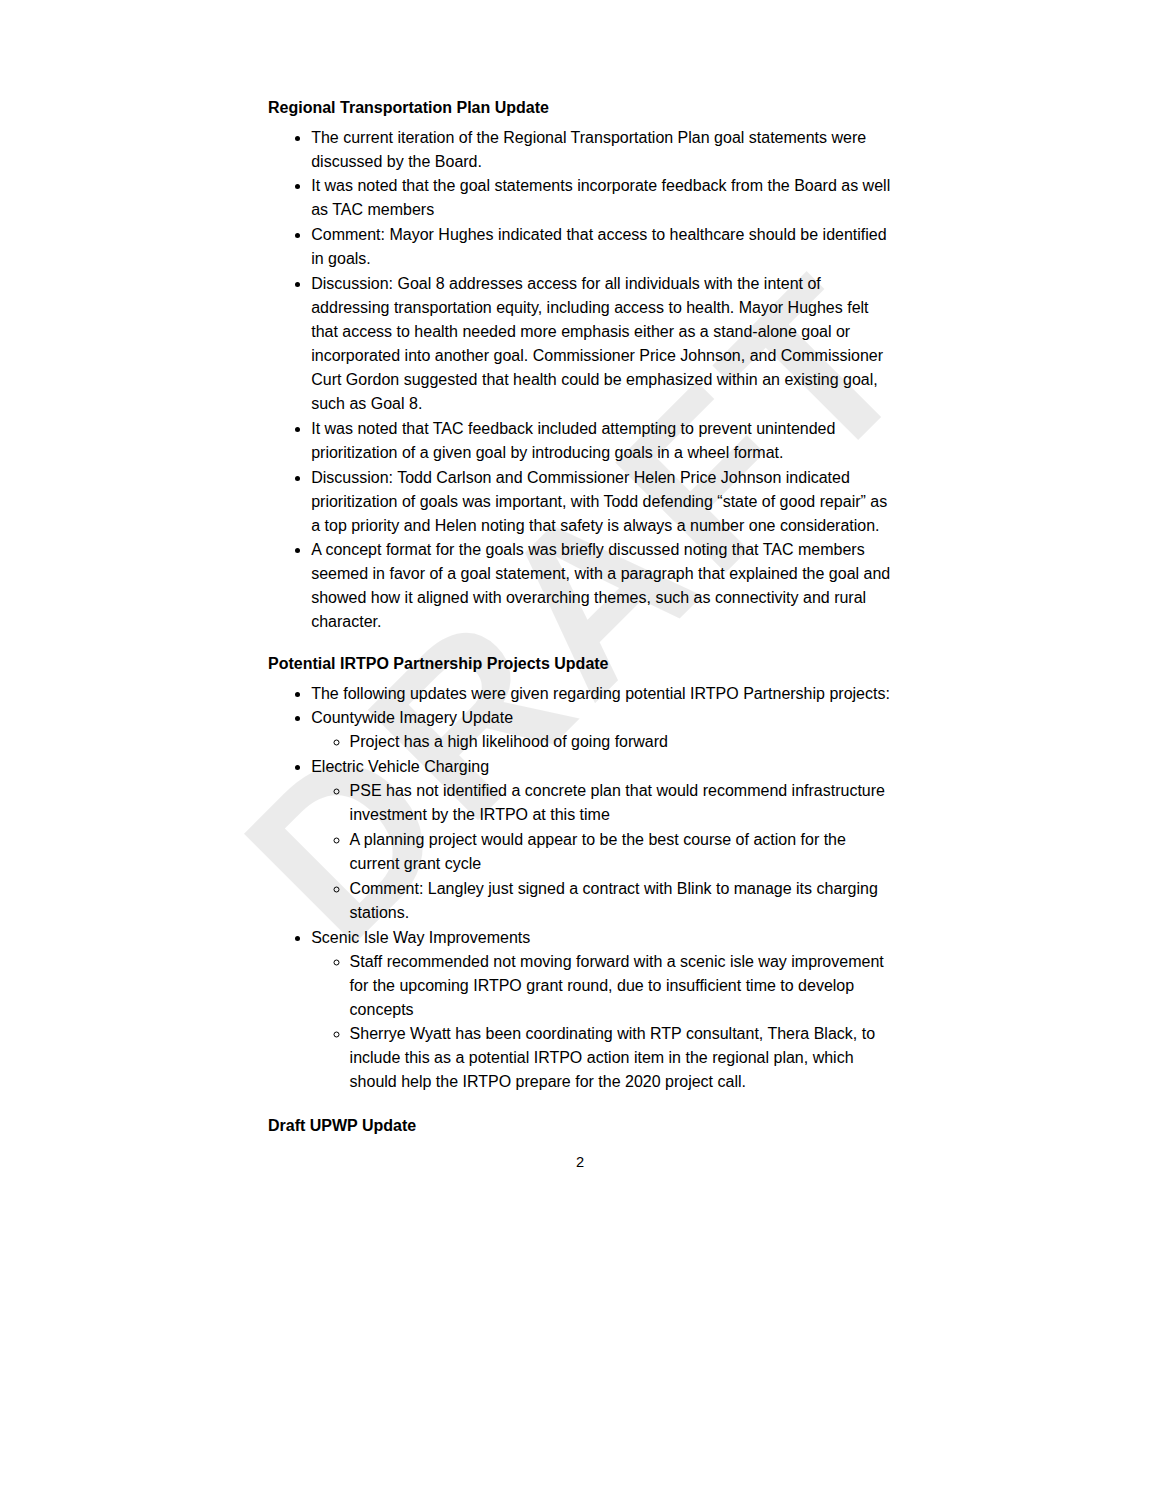DRAFT
Regional Transportation Plan Update
The current iteration of the Regional Transportation Plan goal statements were discussed by the Board.
It was noted that the goal statements incorporate feedback from the Board as well as TAC members
Comment: Mayor Hughes indicated that access to healthcare should be identified in goals.
Discussion: Goal 8 addresses access for all individuals with the intent of addressing transportation equity, including access to health. Mayor Hughes felt that access to health needed more emphasis either as a stand-alone goal or incorporated into another goal. Commissioner Price Johnson, and Commissioner Curt Gordon suggested that health could be emphasized within an existing goal, such as Goal 8.
It was noted that TAC feedback included attempting to prevent unintended prioritization of a given goal by introducing goals in a wheel format.
Discussion: Todd Carlson and Commissioner Helen Price Johnson indicated prioritization of goals was important, with Todd defending “state of good repair” as a top priority and Helen noting that safety is always a number one consideration.
A concept format for the goals was briefly discussed noting that TAC members seemed in favor of a goal statement, with a paragraph that explained the goal and showed how it aligned with overarching themes, such as connectivity and rural character.
Potential IRTPO Partnership Projects Update
The following updates were given regarding potential IRTPO Partnership projects:
Countywide Imagery Update
Project has a high likelihood of going forward
Electric Vehicle Charging
PSE has not identified a concrete plan that would recommend infrastructure investment by the IRTPO at this time
A planning project would appear to be the best course of action for the current grant cycle
Comment: Langley just signed a contract with Blink to manage its charging stations.
Scenic Isle Way Improvements
Staff recommended not moving forward with a scenic isle way improvement for the upcoming IRTPO grant round, due to insufficient time to develop concepts
Sherrye Wyatt has been coordinating with RTP consultant, Thera Black, to include this as a potential IRTPO action item in the regional plan, which should help the IRTPO prepare for the 2020 project call.
Draft UPWP Update
2